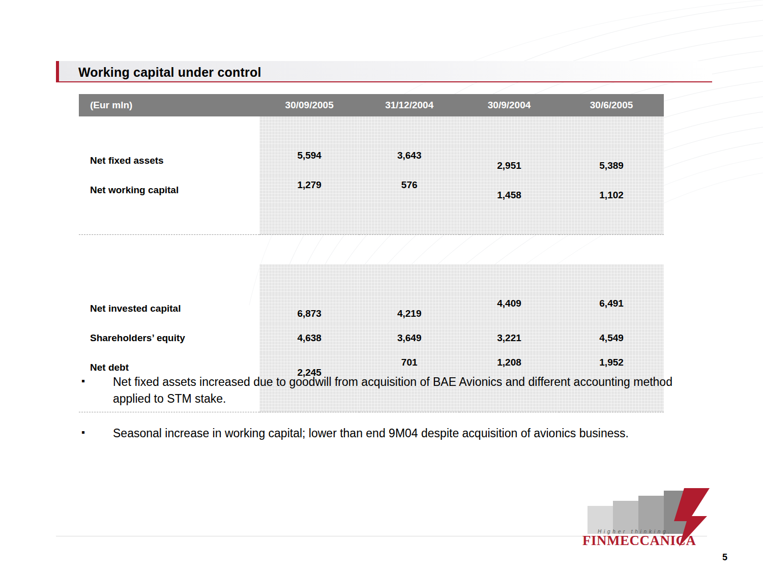Working capital under control
| (Eur mln) | 30/09/2005 | 31/12/2004 | 30/9/2004 | 30/6/2005 |
| --- | --- | --- | --- | --- |
| Net fixed assets | 5,594 | 3,643 | 2,951 | 5,389 |
| Net working capital | 1,279 | 576 | 1,458 | 1,102 |
| Net invested capital | 6,873 | 4,219 | 4,409 | 6,491 |
| Shareholders’ equity | 4,638 | 3,649 | 3,221 | 4,549 |
| Net debt | 2,245 | 701 | 1,208 | 1,952 |
Net fixed assets increased due to goodwill from acquisition of BAE Avionics and different accounting method applied to STM stake.
Seasonal increase in working capital; lower than end 9M04 despite acquisition of avionics business.
H i g h e r t h i n k i n g .
FINMECCANICA
5